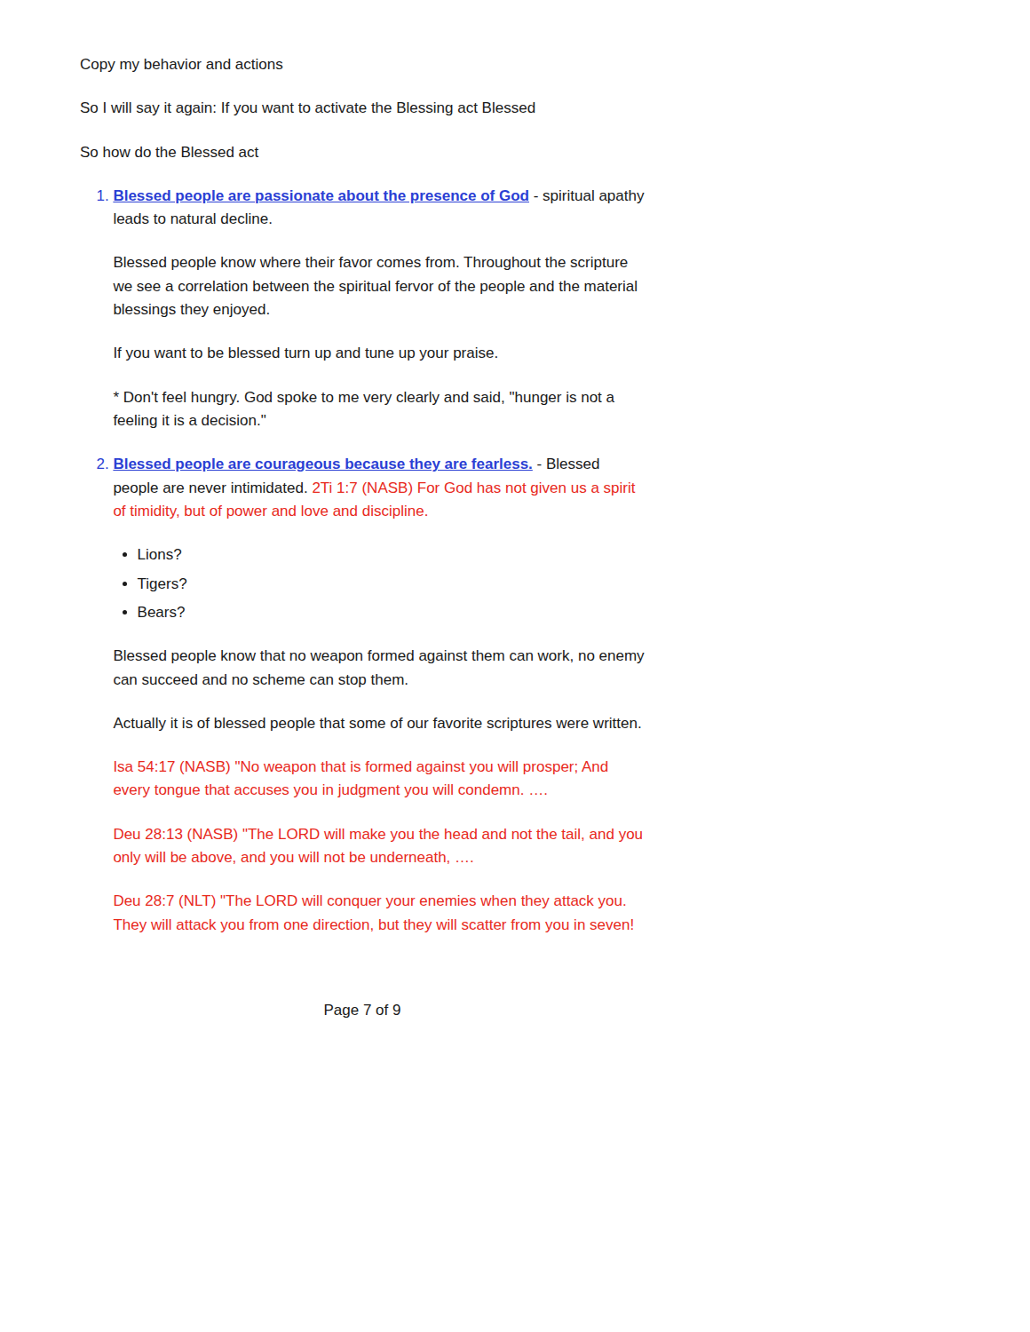Copy my behavior and actions
So I will say it again: If you want to activate the Blessing act Blessed
So how do the Blessed act
Blessed people are passionate about the presence of God - spiritual apathy leads to natural decline.
Blessed people know where their favor comes from. Throughout the scripture we see a correlation between the spiritual fervor of the people and the material blessings they enjoyed.
If you want to be blessed turn up and tune up your praise.
* Don't feel hungry. God spoke to me very clearly and said, "hunger is not a feeling it is a decision."
Blessed people are courageous because they are fearless. - Blessed people are never intimidated. 2Ti 1:7 (NASB) For God has not given us a spirit of timidity, but of power and love and discipline.
Lions?
Tigers?
Bears?
Blessed people know that no weapon formed against them can work, no enemy can succeed and no scheme can stop them.
Actually it is of blessed people that some of our favorite scriptures were written.
Isa 54:17 (NASB) "No weapon that is formed against you will prosper; And every tongue that accuses you in judgment you will condemn. ….
Deu 28:13 (NASB) "The LORD will make you the head and not the tail, and you only will be above, and you will not be underneath, ….
Deu 28:7 (NLT) "The LORD will conquer your enemies when they attack you. They will attack you from one direction, but they will scatter from you in seven!
Page 7 of 9